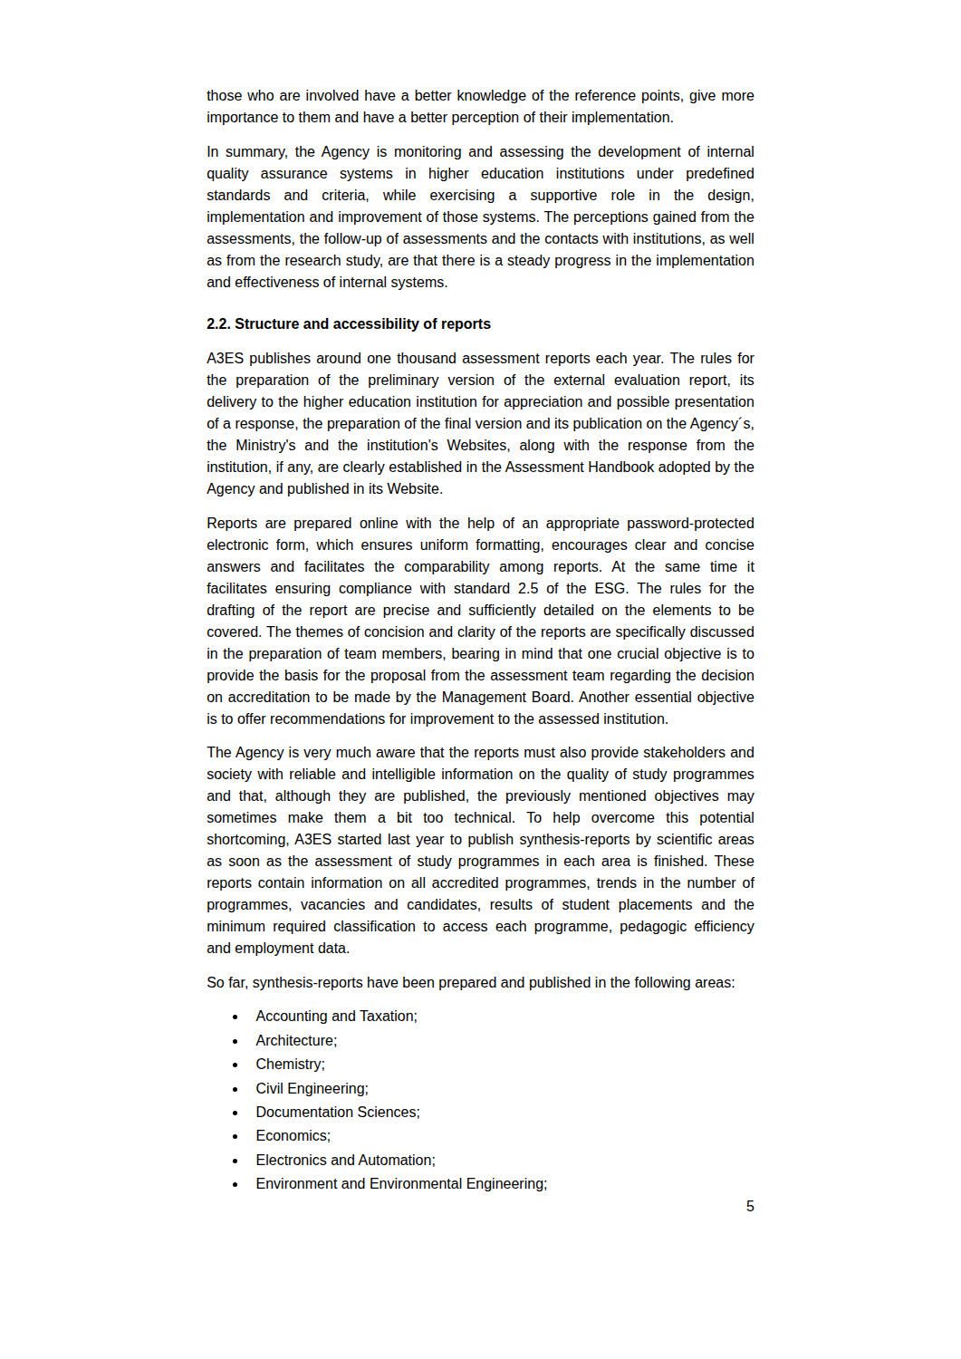those who are involved have a better knowledge of the reference points, give more importance to them and have a better perception of their implementation.
In summary, the Agency is monitoring and assessing the development of internal quality assurance systems in higher education institutions under predefined standards and criteria, while exercising a supportive role in the design, implementation and improvement of those systems. The perceptions gained from the assessments, the follow-up of assessments and the contacts with institutions, as well as from the research study, are that there is a steady progress in the implementation and effectiveness of internal systems.
2.2. Structure and accessibility of reports
A3ES publishes around one thousand assessment reports each year. The rules for the preparation of the preliminary version of the external evaluation report, its delivery to the higher education institution for appreciation and possible presentation of a response, the preparation of the final version and its publication on the Agency´s, the Ministry's and the institution's Websites, along with the response from the institution, if any, are clearly established in the Assessment Handbook adopted by the Agency and published in its Website.
Reports are prepared online with the help of an appropriate password-protected electronic form, which ensures uniform formatting, encourages clear and concise answers and facilitates the comparability among reports. At the same time it facilitates ensuring compliance with standard 2.5 of the ESG. The rules for the drafting of the report are precise and sufficiently detailed on the elements to be covered. The themes of concision and clarity of the reports are specifically discussed in the preparation of team members, bearing in mind that one crucial objective is to provide the basis for the proposal from the assessment team regarding the decision on accreditation to be made by the Management Board. Another essential objective is to offer recommendations for improvement to the assessed institution.
The Agency is very much aware that the reports must also provide stakeholders and society with reliable and intelligible information on the quality of study programmes and that, although they are published, the previously mentioned objectives may sometimes make them a bit too technical. To help overcome this potential shortcoming, A3ES started last year to publish synthesis-reports by scientific areas as soon as the assessment of study programmes in each area is finished. These reports contain information on all accredited programmes, trends in the number of programmes, vacancies and candidates, results of student placements and the minimum required classification to access each programme, pedagogic efficiency and employment data.
So far, synthesis-reports have been prepared and published in the following areas:
Accounting and Taxation;
Architecture;
Chemistry;
Civil Engineering;
Documentation Sciences;
Economics;
Electronics and Automation;
Environment and Environmental Engineering;
5